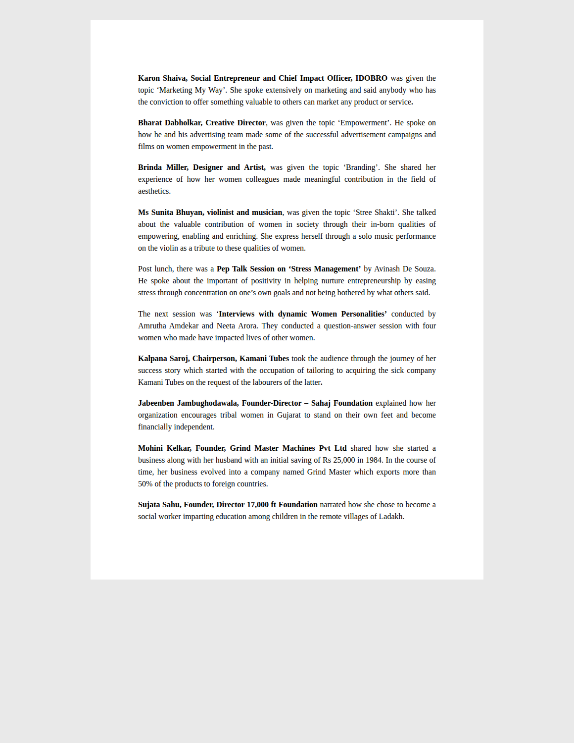Karon Shaiva, Social Entrepreneur and Chief Impact Officer, IDOBRO was given the topic ‘Marketing My Way’. She spoke extensively on marketing and said anybody who has the conviction to offer something valuable to others can market any product or service.
Bharat Dabholkar, Creative Director, was given the topic ‘Empowerment’. He spoke on how he and his advertising team made some of the successful advertisement campaigns and films on women empowerment in the past.
Brinda Miller, Designer and Artist, was given the topic ‘Branding’. She shared her experience of how her women colleagues made meaningful contribution in the field of aesthetics.
Ms Sunita Bhuyan, violinist and musician, was given the topic ‘Stree Shakti’. She talked about the valuable contribution of women in society through their in-born qualities of empowering, enabling and enriching. She express herself through a solo music performance on the violin as a tribute to these qualities of women.
Post lunch, there was a Pep Talk Session on ‘Stress Management’ by Avinash De Souza. He spoke about the important of positivity in helping nurture entrepreneurship by easing stress through concentration on one’s own goals and not being bothered by what others said.
The next session was ‘Interviews with dynamic Women Personalities’ conducted by Amrutha Amdekar and Neeta Arora. They conducted a question-answer session with four women who made have impacted lives of other women.
Kalpana Saroj, Chairperson, Kamani Tubes took the audience through the journey of her success story which started with the occupation of tailoring to acquiring the sick company Kamani Tubes on the request of the labourers of the latter.
Jabeenben Jambughodawala, Founder-Director – Sahaj Foundation explained how her organization encourages tribal women in Gujarat to stand on their own feet and become financially independent.
Mohini Kelkar, Founder, Grind Master Machines Pvt Ltd shared how she started a business along with her husband with an initial saving of Rs 25,000 in 1984. In the course of time, her business evolved into a company named Grind Master which exports more than 50% of the products to foreign countries.
Sujata Sahu, Founder, Director 17,000 ft Foundation narrated how she chose to become a social worker imparting education among children in the remote villages of Ladakh.